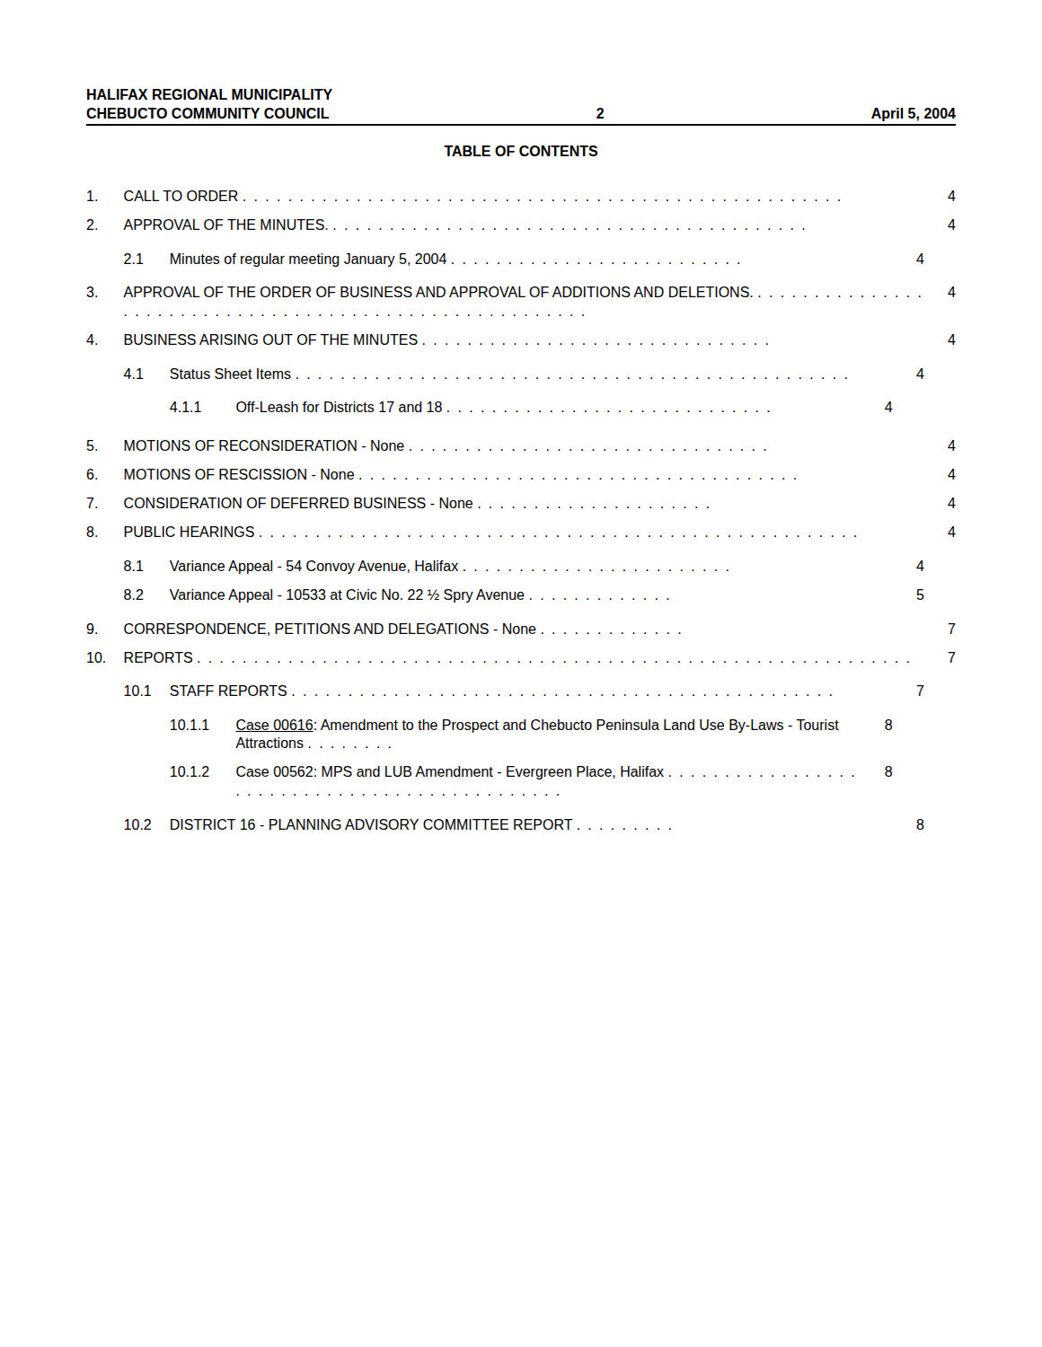HALIFAX REGIONAL MUNICIPALITY
CHEBUCTO COMMUNITY COUNCIL
2
April 5, 2004
TABLE OF CONTENTS
| 1. | CALL TO ORDER . . . . . . . . . . . . . . . . . . . . . . . . . . . . . . . . . . . . . . . . . . . . . . . . . . . . . | 4 |
| 2. | APPROVAL OF THE MINUTES. . . . . . . . . . . . . . . . . . . . . . . . . . . . . . . . . . . . . . . . . . . | 4 |
| | / 2.1 / Minutes of regular meeting January 5, 2004 . . . . . . . . . . . . . . . . . . . . . . . . . . / 4 / | |
| 3. | APPROVAL OF THE ORDER OF BUSINESS AND APPROVAL OF ADDITIONS AND DELETIONS. . . . . . . . . . . . . . . . . . . . . . . . . . . . . . . . . . . . . . . . . . . . . . . . . . . . . . . . . | 4 |
| 4. | BUSINESS ARISING OUT OF THE MINUTES . . . . . . . . . . . . . . . . . . . . . . . . . . . . . . . | 4 |
| | / 4.1 / Status Sheet Items . . . . . . . . . . . . . . . . . . . . . . . . . . . . . . . . . . . . . . . . . . . . . . . . . / 4 / / / / 4.1.1 / Off-Leash for Districts 17 and 18 . . . . . . . . . . . . . . . . . . . . . . . . . . . . . / 4 / / / | |
| 5. | MOTIONS OF RECONSIDERATION - None . . . . . . . . . . . . . . . . . . . . . . . . . . . . . . . . | 4 |
| 6. | MOTIONS OF RESCISSION - None . . . . . . . . . . . . . . . . . . . . . . . . . . . . . . . . . . . . . . . | 4 |
| 7. | CONSIDERATION OF DEFERRED BUSINESS - None . . . . . . . . . . . . . . . . . . . . . | 4 |
| 8. | PUBLIC HEARINGS . . . . . . . . . . . . . . . . . . . . . . . . . . . . . . . . . . . . . . . . . . . . . . . . . . . . . | 4 |
| | / 8.1 / Variance Appeal - 54 Convoy Avenue, Halifax . . . . . . . . . . . . . . . . . . . . . . . . / 4 / / 8.2 / Variance Appeal - 10533 at Civic No. 22 ½ Spry Avenue . . . . . . . . . . . . . / 5 / | |
| 9. | CORRESPONDENCE, PETITIONS AND DELEGATIONS - None . . . . . . . . . . . . . | 7 |
| 10. | REPORTS . . . . . . . . . . . . . . . . . . . . . . . . . . . . . . . . . . . . . . . . . . . . . . . . . . . . . . . . . . . . . . . | 7 |
| | / 10.1 / STAFF REPORTS . . . . . . . . . . . . . . . . . . . . . . . . . . . . . . . . . . . . . . . . . . . . . . . . / 7 / / / / 10.1.1 / Case 00616 : Amendment to the Prospect and Chebucto Peninsula Land Use By-Laws - Tourist Attractions . . . . . . . . / 8 / / 10.1.2 / Case 00562: MPS and LUB Amendment - Evergreen Place, Halifax . . . . . . . . . . . . . . . . . . . . . . . . . . . . . . . . . . . . . . . . . . . . . . / 8 / / / / 10.2 / DISTRICT 16 - PLANNING ADVISORY COMMITTEE REPORT . . . . . . . . . / 8 / | |